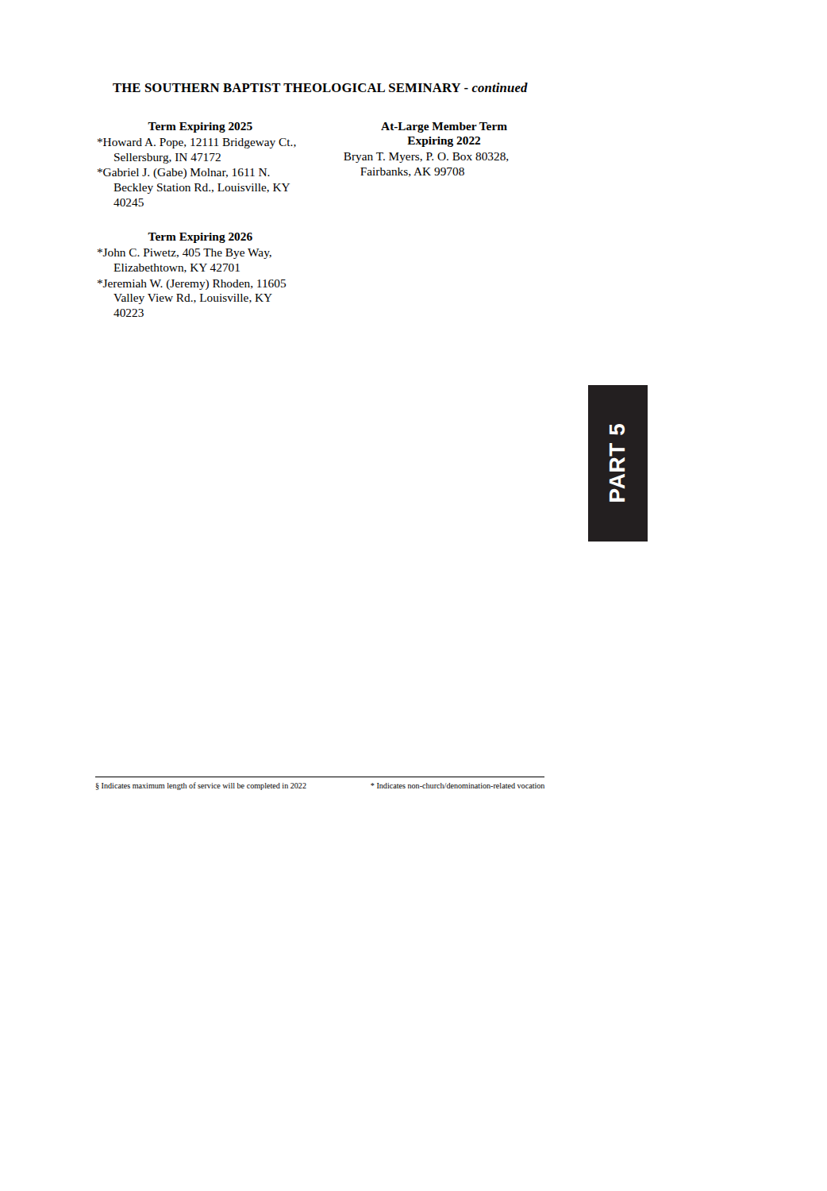THE SOUTHERN BAPTIST THEOLOGICAL SEMINARY - continued
Term Expiring 2025
*Howard A. Pope, 12111 Bridgeway Ct., Sellersburg, IN 47172
*Gabriel J. (Gabe) Molnar, 1611 N. Beckley Station Rd., Louisville, KY 40245
Term Expiring 2026
*John C. Piwetz, 405 The Bye Way, Elizabethtown, KY 42701
*Jeremiah W. (Jeremy) Rhoden, 11605 Valley View Rd., Louisville, KY 40223
At-Large Member Term
Expiring 2022
Bryan T. Myers, P. O. Box 80328, Fairbanks, AK 99708
PART 5
§ Indicates maximum length of service will be completed in 2022
* Indicates non-church/denomination-related vocation